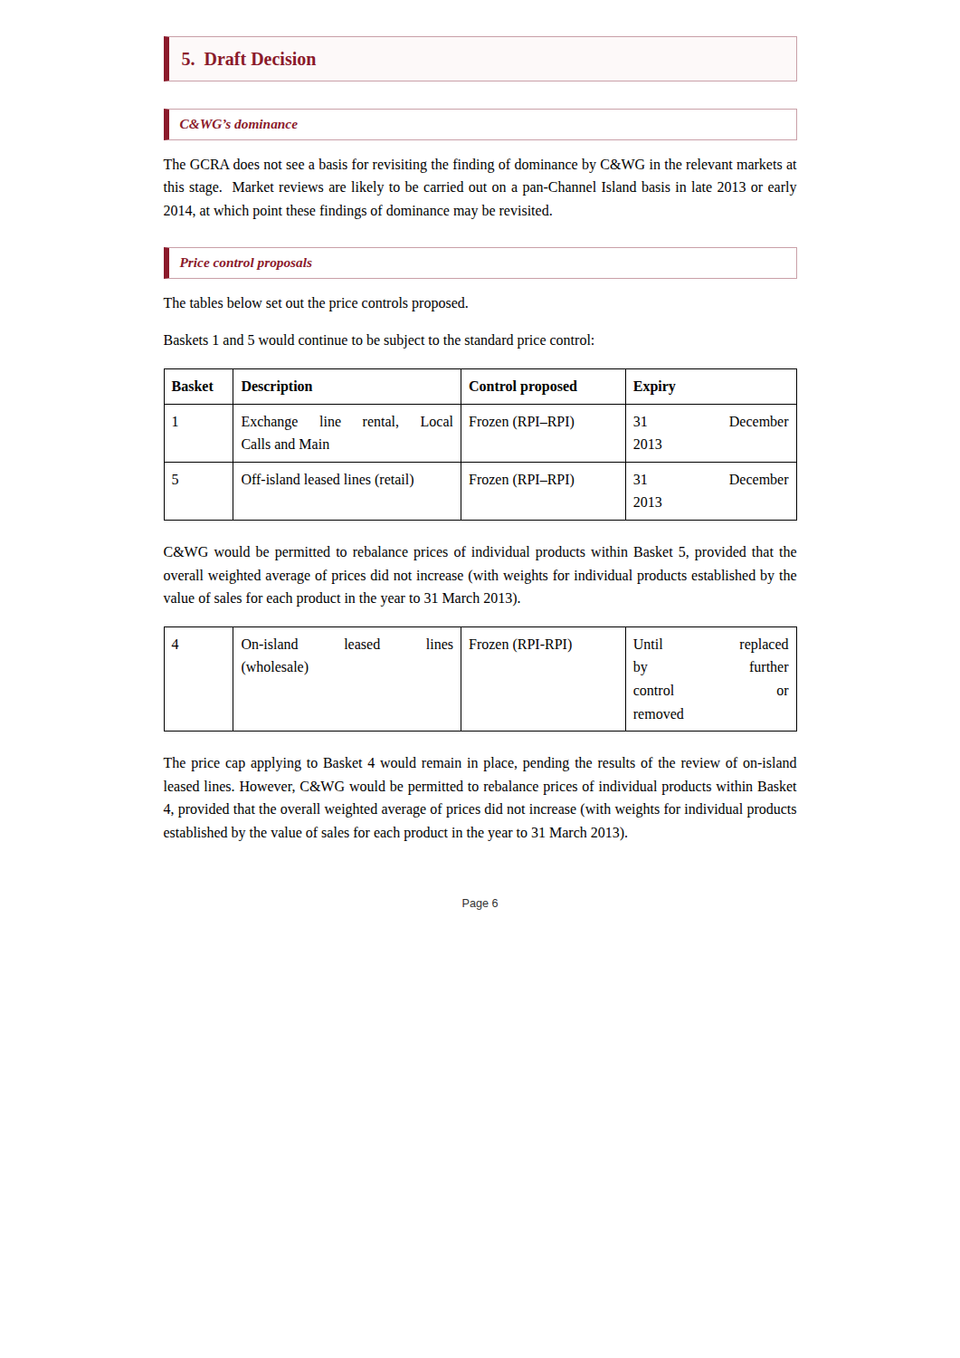5. Draft Decision
C&WG’s dominance
The GCRA does not see a basis for revisiting the finding of dominance by C&WG in the relevant markets at this stage. Market reviews are likely to be carried out on a pan-Channel Island basis in late 2013 or early 2014, at which point these findings of dominance may be revisited.
Price control proposals
The tables below set out the price controls proposed.
Baskets 1 and 5 would continue to be subject to the standard price control:
| Basket | Description | Control proposed | Expiry |
| --- | --- | --- | --- |
| 1 | Exchange line rental, Local Calls and Main | Frozen (RPI–RPI) | 31 December 2013 |
| 5 | Off-island leased lines (retail) | Frozen (RPI–RPI) | 31 December 2013 |
C&WG would be permitted to rebalance prices of individual products within Basket 5, provided that the overall weighted average of prices did not increase (with weights for individual products established by the value of sales for each product in the year to 31 March 2013).
| 4 | On-island leased lines (wholesale) | Frozen (RPI-RPI) | Until replaced by further control or removed |
The price cap applying to Basket 4 would remain in place, pending the results of the review of on-island leased lines. However, C&WG would be permitted to rebalance prices of individual products within Basket 4, provided that the overall weighted average of prices did not increase (with weights for individual products established by the value of sales for each product in the year to 31 March 2013).
Page 6